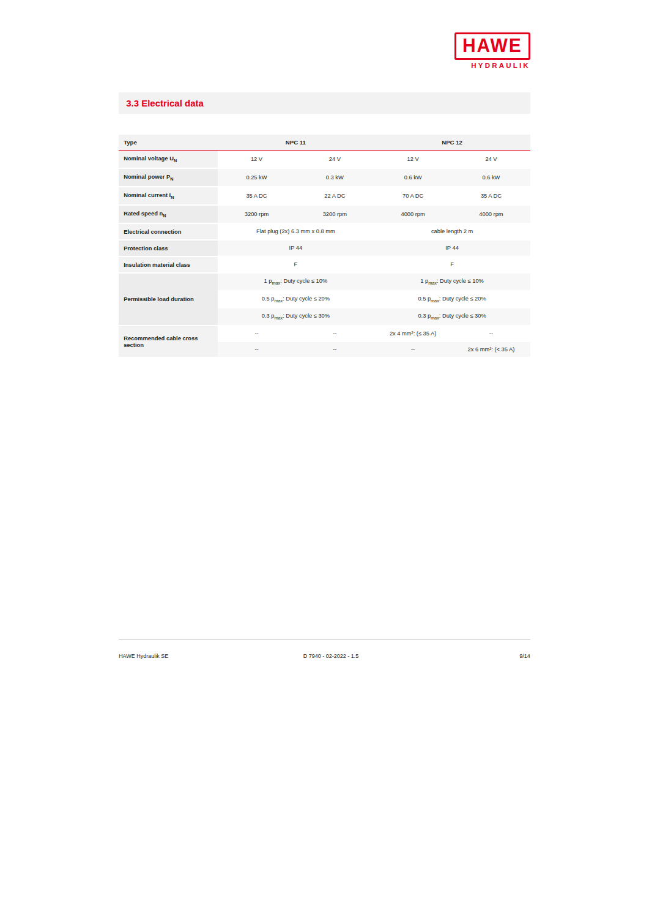HAWE
Hydraulik
3.3 Electrical data
| Type | NPC 11 | NPC 12 |
| --- | --- | --- |
| Nominal voltage U N | 12 V | 24 V | 12 V | 24 V |
| Nominal power P N | 0.25 kW | 0.3 kW | 0.6 kW | 0.6 kW |
| Nominal current I N | 35 A DC | 22 A DC | 70 A DC | 35 A DC |
| Rated speed n N | 3200 rpm | 3200 rpm | 4000 rpm | 4000 rpm |
| Electrical connection | Flat plug (2x) 6.3 mm x 0.8 mm | cable length 2 m |
| Protection class | IP 44 | IP 44 |
| Insulation material class | F | F |
| Permissible load duration | 1 p max : Duty cycle ≤ 10% | 1 p max : Duty cycle ≤ 10% |
| 0.5 p max : Duty cycle ≤ 20% | 0.5 p max : Duty cycle ≤ 20% |
| 0.3 p max : Duty cycle ≤ 30% | 0.3 p max : Duty cycle ≤ 30% |
| Recommended cable cross section | -- | -- | 2x 4 mm²: (≤ 35 A) | -- |
| -- | -- | -- | 2x 6 mm²: (< 35 A) |
HAWE Hydraulik SE
D 7940 - 02-2022 - 1.5
9/14